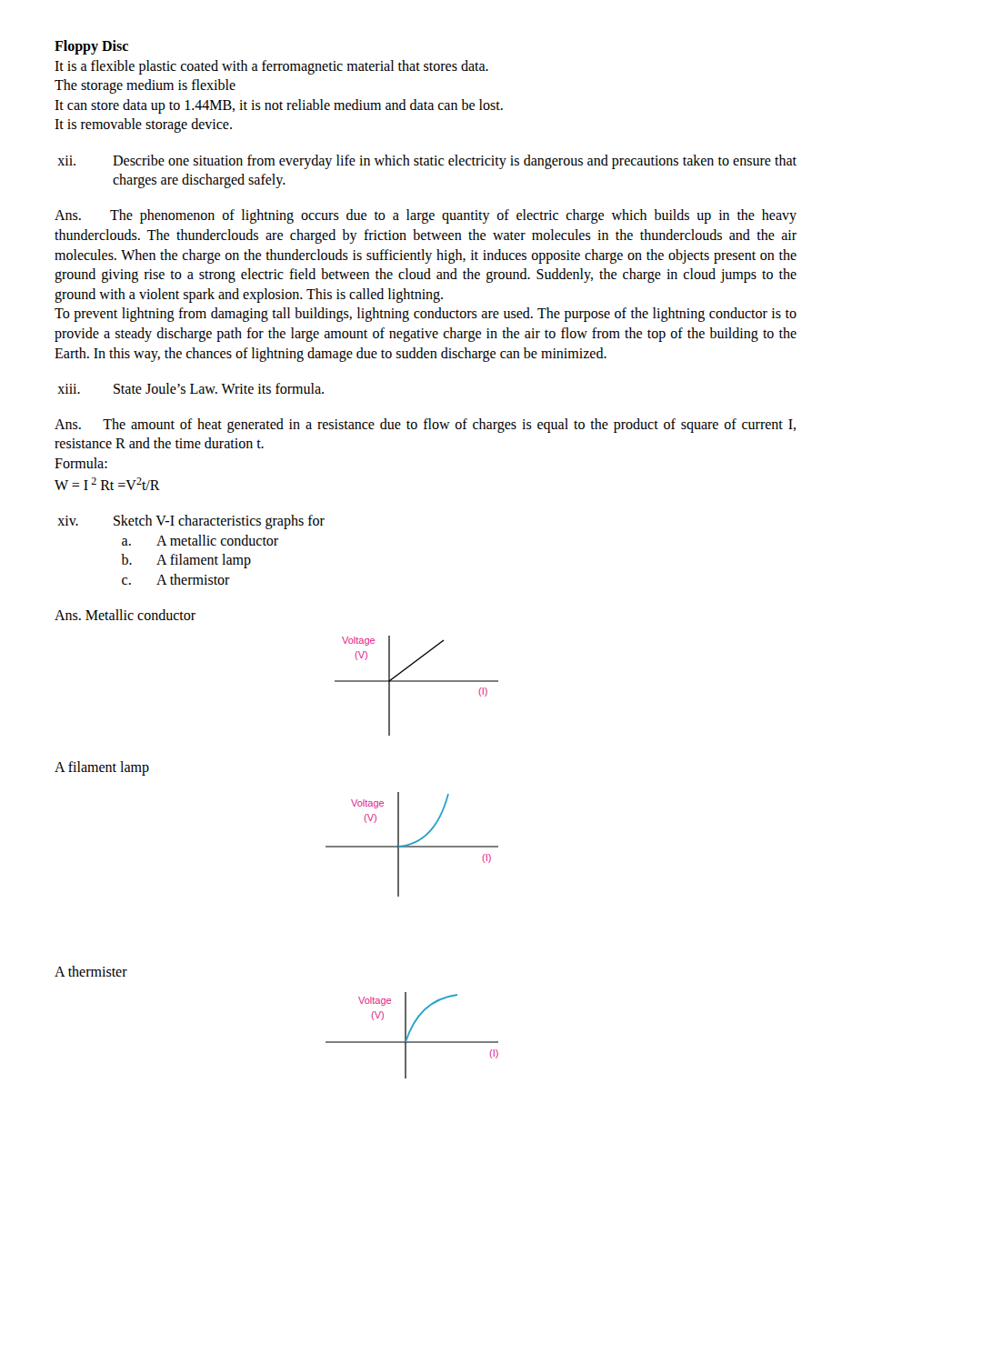Floppy Disc
It is a flexible plastic coated with a ferromagnetic material that stores data.
The storage medium is flexible
It can store data up to 1.44MB, it is not reliable medium and data can be lost.
It is removable storage device.
xii.
Describe one situation from everyday life in which static electricity is dangerous and precautions taken to ensure that charges are discharged safely.
Ans. The phenomenon of lightning occurs due to a large quantity of electric charge which builds up in the heavy thunderclouds. The thunderclouds are charged by friction between the water molecules in the thunderclouds and the air molecules. When the charge on the thunderclouds is sufficiently high, it induces opposite charge on the objects present on the ground giving rise to a strong electric field between the cloud and the ground. Suddenly, the charge in cloud jumps to the ground with a violent spark and explosion. This is called lightning.
To prevent lightning from damaging tall buildings, lightning conductors are used. The purpose of the lightning conductor is to provide a steady discharge path for the large amount of negative charge in the air to flow from the top of the building to the Earth. In this way, the chances of lightning damage due to sudden discharge can be minimized.
xiii.
State Joule’s Law. Write its formula.
Ans. The amount of heat generated in a resistance due to flow of charges is equal to the product of square of current I, resistance R and the time duration t.
Formula:
W = I 2 Rt =V2t/R
xiv.
Sketch V-I characteristics graphs for
a. A metallic conductor
b. A filament lamp
c. A thermistor
Ans. Metallic conductor
Voltage (V) (I)
A filament lamp
Voltage (V) (I)
A thermister
Voltage (V) (I)